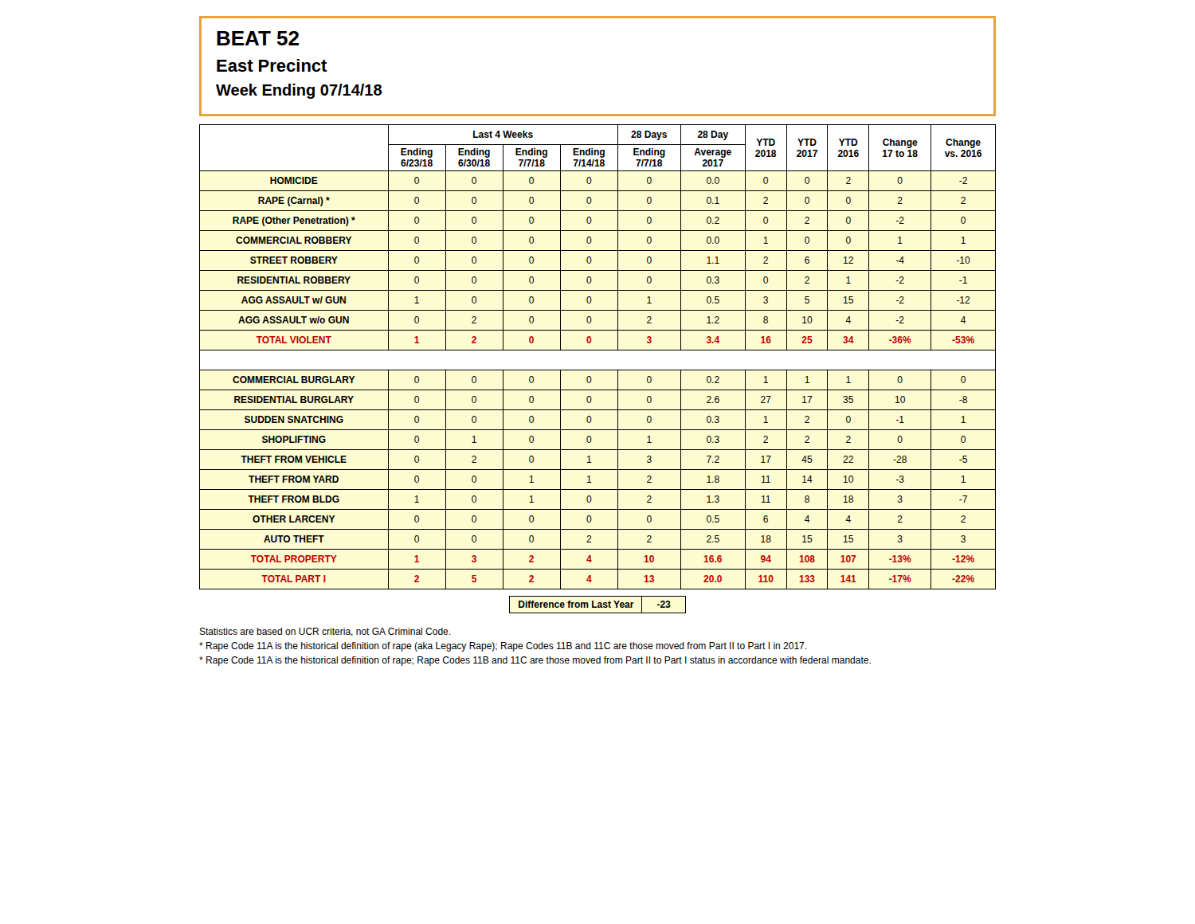BEAT 52
East Precinct
Week Ending 07/14/18
| | Last 4 Weeks | 28 Days | 28 Day | YTD 2018 | YTD 2017 | YTD 2016 | Change 17 to 18 | Change vs. 2016 |
| --- | --- | --- | --- | --- | --- | --- | --- | --- |
| Ending 6/23/18 | Ending 6/30/18 | Ending 7/7/18 | Ending 7/14/18 | Ending 7/7/18 | Average 2017 |
| HOMICIDE | 0 | 0 | 0 | 0 | 0 | 0.0 | 0 | 0 | 2 | 0 | -2 |
| RAPE (Carnal) * | 0 | 0 | 0 | 0 | 0 | 0.1 | 2 | 0 | 0 | 2 | 2 |
| RAPE (Other Penetration) * | 0 | 0 | 0 | 0 | 0 | 0.2 | 0 | 2 | 0 | -2 | 0 |
| COMMERCIAL ROBBERY | 0 | 0 | 0 | 0 | 0 | 0.0 | 1 | 0 | 0 | 1 | 1 |
| STREET ROBBERY | 0 | 0 | 0 | 0 | 0 | 1.1 | 2 | 6 | 12 | -4 | -10 |
| RESIDENTIAL ROBBERY | 0 | 0 | 0 | 0 | 0 | 0.3 | 0 | 2 | 1 | -2 | -1 |
| AGG ASSAULT w/ GUN | 1 | 0 | 0 | 0 | 1 | 0.5 | 3 | 5 | 15 | -2 | -12 |
| AGG ASSAULT w/o GUN | 0 | 2 | 0 | 0 | 2 | 1.2 | 8 | 10 | 4 | -2 | 4 |
| TOTAL VIOLENT | 1 | 2 | 0 | 0 | 3 | 3.4 | 16 | 25 | 34 | -36% | -53% |
| COMMERCIAL BURGLARY | 0 | 0 | 0 | 0 | 0 | 0.2 | 1 | 1 | 1 | 0 | 0 |
| RESIDENTIAL BURGLARY | 0 | 0 | 0 | 0 | 0 | 2.6 | 27 | 17 | 35 | 10 | -8 |
| SUDDEN SNATCHING | 0 | 0 | 0 | 0 | 0 | 0.3 | 1 | 2 | 0 | -1 | 1 |
| SHOPLIFTING | 0 | 1 | 0 | 0 | 1 | 0.3 | 2 | 2 | 2 | 0 | 0 |
| THEFT FROM VEHICLE | 0 | 2 | 0 | 1 | 3 | 7.2 | 17 | 45 | 22 | -28 | -5 |
| THEFT FROM YARD | 0 | 0 | 1 | 1 | 2 | 1.8 | 11 | 14 | 10 | -3 | 1 |
| THEFT FROM BLDG | 1 | 0 | 1 | 0 | 2 | 1.3 | 11 | 8 | 18 | 3 | -7 |
| OTHER LARCENY | 0 | 0 | 0 | 0 | 0 | 0.5 | 6 | 4 | 4 | 2 | 2 |
| AUTO THEFT | 0 | 0 | 0 | 2 | 2 | 2.5 | 18 | 15 | 15 | 3 | 3 |
| TOTAL PROPERTY | 1 | 3 | 2 | 4 | 10 | 16.6 | 94 | 108 | 107 | -13% | -12% |
| TOTAL PART I | 2 | 5 | 2 | 4 | 13 | 20.0 | 110 | 133 | 141 | -17% | -22% |
Difference from Last Year
-23
Statistics are based on UCR criteria, not GA Criminal Code.
* Rape Code 11A is the historical definition of rape (aka Legacy Rape); Rape Codes 11B and 11C are those moved from Part II to Part I in 2017.
* Rape Code 11A is the historical definition of rape; Rape Codes 11B and 11C are those moved from Part II to Part I status in accordance with federal mandate.